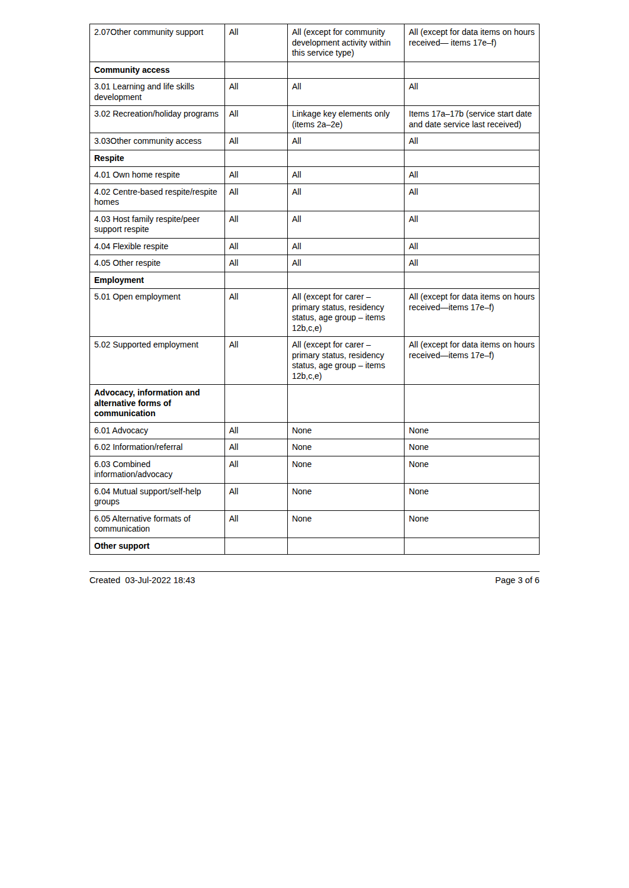| 2.07Other community support | All | All (except for community development activity within this service type) | All (except for data items on hours received— items 17e–f) |
| Community access | | | |
| 3.01 Learning and life skills development | All | All | All |
| 3.02 Recreation/holiday programs | All | Linkage key elements only (items 2a–2e) | Items 17a–17b (service start date and date service last received) |
| 3.03Other community access | All | All | All |
| Respite | | | |
| 4.01 Own home respite | All | All | All |
| 4.02 Centre-based respite/respite homes | All | All | All |
| 4.03 Host family respite/peer support respite | All | All | All |
| 4.04 Flexible respite | All | All | All |
| 4.05 Other respite | All | All | All |
| Employment | | | |
| 5.01 Open employment | All | All (except for carer – primary status, residency status, age group – items 12b,c,e) | All (except for data items on hours received—items 17e–f) |
| 5.02 Supported employment | All | All (except for carer – primary status, residency status, age group – items 12b,c,e) | All (except for data items on hours received—items 17e–f) |
| Advocacy, information and alternative forms of communication | | | |
| 6.01 Advocacy | All | None | None |
| 6.02 Information/referral | All | None | None |
| 6.03 Combined information/advocacy | All | None | None |
| 6.04 Mutual support/self-help groups | All | None | None |
| 6.05 Alternative formats of communication | All | None | None |
| Other support | | | |
Created 03-Jul-2022 18:43 Page 3 of 6